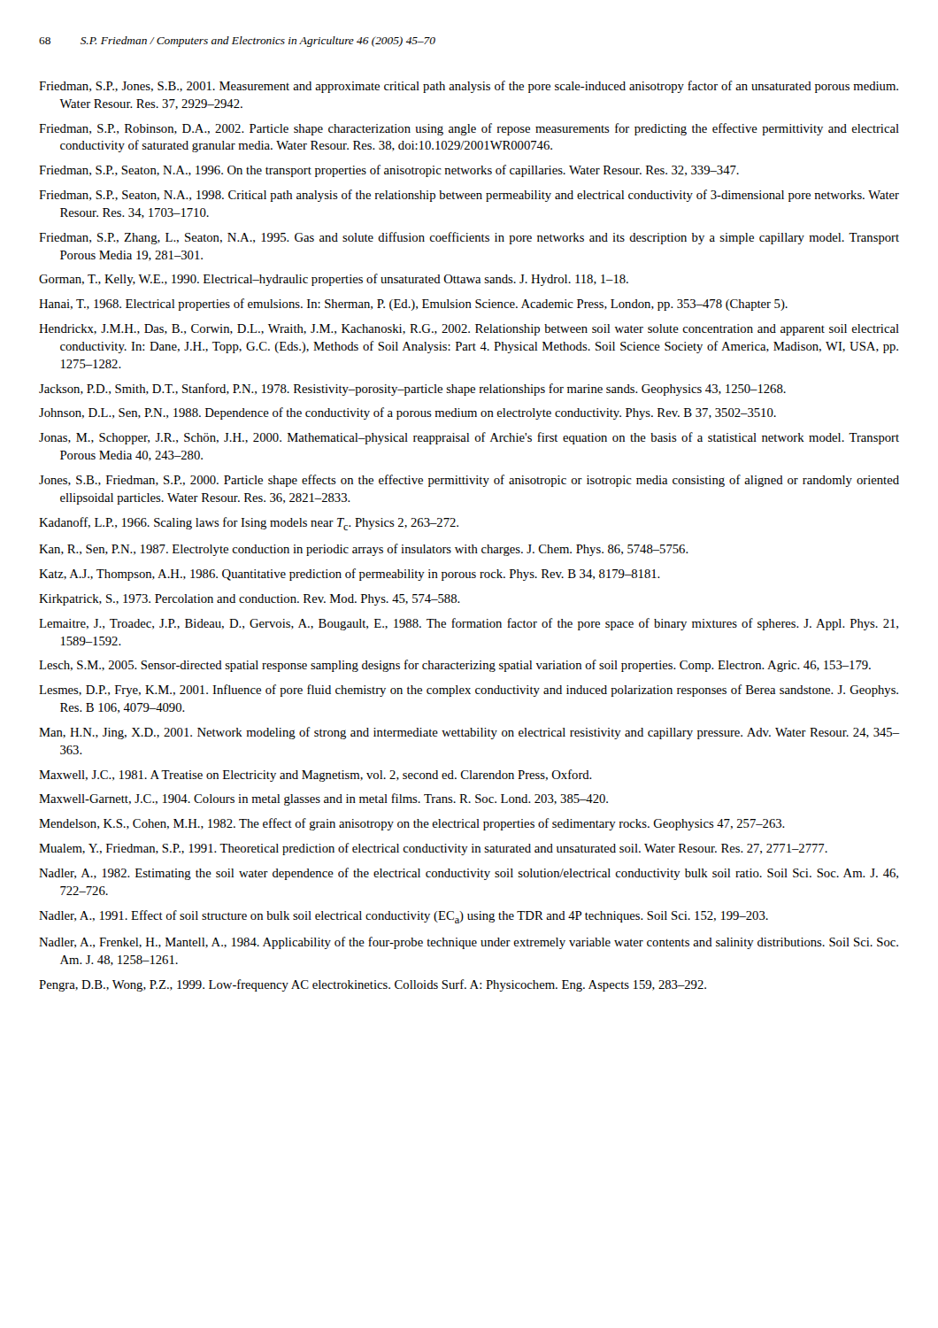68 S.P. Friedman / Computers and Electronics in Agriculture 46 (2005) 45–70
Friedman, S.P., Jones, S.B., 2001. Measurement and approximate critical path analysis of the pore scale-induced anisotropy factor of an unsaturated porous medium. Water Resour. Res. 37, 2929–2942.
Friedman, S.P., Robinson, D.A., 2002. Particle shape characterization using angle of repose measurements for predicting the effective permittivity and electrical conductivity of saturated granular media. Water Resour. Res. 38, doi:10.1029/2001WR000746.
Friedman, S.P., Seaton, N.A., 1996. On the transport properties of anisotropic networks of capillaries. Water Resour. Res. 32, 339–347.
Friedman, S.P., Seaton, N.A., 1998. Critical path analysis of the relationship between permeability and electrical conductivity of 3-dimensional pore networks. Water Resour. Res. 34, 1703–1710.
Friedman, S.P., Zhang, L., Seaton, N.A., 1995. Gas and solute diffusion coefficients in pore networks and its description by a simple capillary model. Transport Porous Media 19, 281–301.
Gorman, T., Kelly, W.E., 1990. Electrical–hydraulic properties of unsaturated Ottawa sands. J. Hydrol. 118, 1–18.
Hanai, T., 1968. Electrical properties of emulsions. In: Sherman, P. (Ed.), Emulsion Science. Academic Press, London, pp. 353–478 (Chapter 5).
Hendrickx, J.M.H., Das, B., Corwin, D.L., Wraith, J.M., Kachanoski, R.G., 2002. Relationship between soil water solute concentration and apparent soil electrical conductivity. In: Dane, J.H., Topp, G.C. (Eds.), Methods of Soil Analysis: Part 4. Physical Methods. Soil Science Society of America, Madison, WI, USA, pp. 1275–1282.
Jackson, P.D., Smith, D.T., Stanford, P.N., 1978. Resistivity–porosity–particle shape relationships for marine sands. Geophysics 43, 1250–1268.
Johnson, D.L., Sen, P.N., 1988. Dependence of the conductivity of a porous medium on electrolyte conductivity. Phys. Rev. B 37, 3502–3510.
Jonas, M., Schopper, J.R., Schön, J.H., 2000. Mathematical–physical reappraisal of Archie's first equation on the basis of a statistical network model. Transport Porous Media 40, 243–280.
Jones, S.B., Friedman, S.P., 2000. Particle shape effects on the effective permittivity of anisotropic or isotropic media consisting of aligned or randomly oriented ellipsoidal particles. Water Resour. Res. 36, 2821–2833.
Kadanoff, L.P., 1966. Scaling laws for Ising models near Tc. Physics 2, 263–272.
Kan, R., Sen, P.N., 1987. Electrolyte conduction in periodic arrays of insulators with charges. J. Chem. Phys. 86, 5748–5756.
Katz, A.J., Thompson, A.H., 1986. Quantitative prediction of permeability in porous rock. Phys. Rev. B 34, 8179–8181.
Kirkpatrick, S., 1973. Percolation and conduction. Rev. Mod. Phys. 45, 574–588.
Lemaitre, J., Troadec, J.P., Bideau, D., Gervois, A., Bougault, E., 1988. The formation factor of the pore space of binary mixtures of spheres. J. Appl. Phys. 21, 1589–1592.
Lesch, S.M., 2005. Sensor-directed spatial response sampling designs for characterizing spatial variation of soil properties. Comp. Electron. Agric. 46, 153–179.
Lesmes, D.P., Frye, K.M., 2001. Influence of pore fluid chemistry on the complex conductivity and induced polarization responses of Berea sandstone. J. Geophys. Res. B 106, 4079–4090.
Man, H.N., Jing, X.D., 2001. Network modeling of strong and intermediate wettability on electrical resistivity and capillary pressure. Adv. Water Resour. 24, 345–363.
Maxwell, J.C., 1981. A Treatise on Electricity and Magnetism, vol. 2, second ed. Clarendon Press, Oxford.
Maxwell-Garnett, J.C., 1904. Colours in metal glasses and in metal films. Trans. R. Soc. Lond. 203, 385–420.
Mendelson, K.S., Cohen, M.H., 1982. The effect of grain anisotropy on the electrical properties of sedimentary rocks. Geophysics 47, 257–263.
Mualem, Y., Friedman, S.P., 1991. Theoretical prediction of electrical conductivity in saturated and unsaturated soil. Water Resour. Res. 27, 2771–2777.
Nadler, A., 1982. Estimating the soil water dependence of the electrical conductivity soil solution/electrical conductivity bulk soil ratio. Soil Sci. Soc. Am. J. 46, 722–726.
Nadler, A., 1991. Effect of soil structure on bulk soil electrical conductivity (ECa) using the TDR and 4P techniques. Soil Sci. 152, 199–203.
Nadler, A., Frenkel, H., Mantell, A., 1984. Applicability of the four-probe technique under extremely variable water contents and salinity distributions. Soil Sci. Soc. Am. J. 48, 1258–1261.
Pengra, D.B., Wong, P.Z., 1999. Low-frequency AC electrokinetics. Colloids Surf. A: Physicochem. Eng. Aspects 159, 283–292.